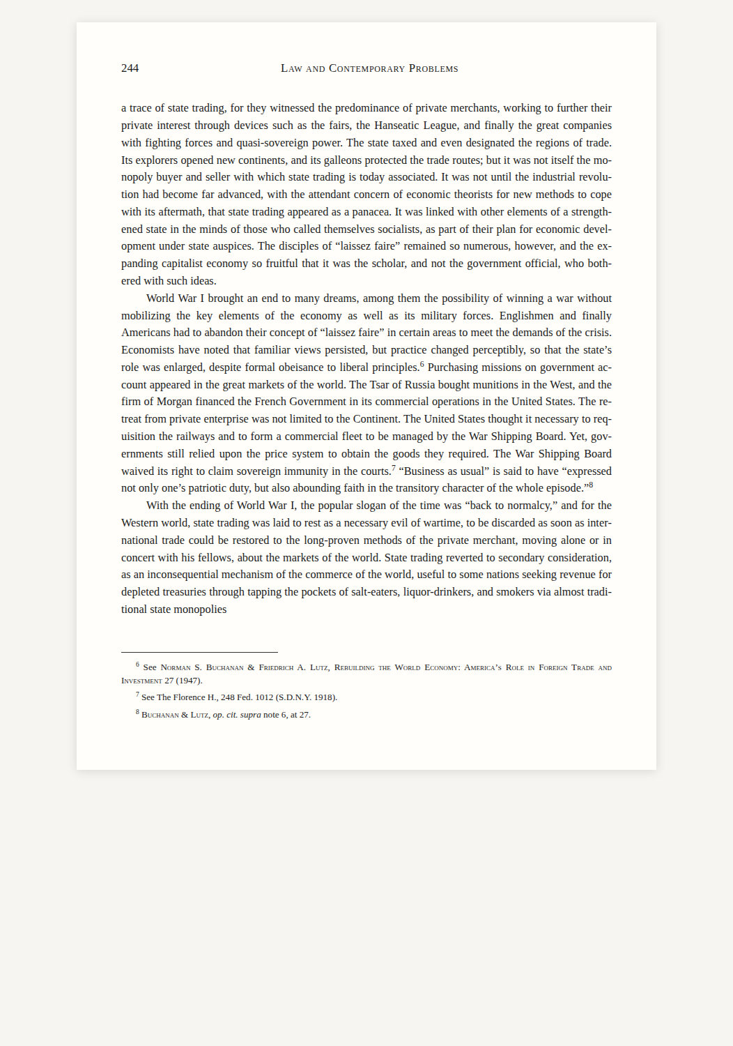244 Law and Contemporary Problems
a trace of state trading, for they witnessed the predominance of private merchants, working to further their private interest through devices such as the fairs, the Hanseatic League, and finally the great companies with fighting forces and quasi-sovereign power. The state taxed and even designated the regions of trade. Its explorers opened new continents, and its galleons protected the trade routes; but it was not itself the monopoly buyer and seller with which state trading is today associated. It was not until the industrial revolution had become far advanced, with the attendant concern of economic theorists for new methods to cope with its aftermath, that state trading appeared as a panacea. It was linked with other elements of a strengthened state in the minds of those who called themselves socialists, as part of their plan for economic development under state auspices. The disciples of “laissez faire” remained so numerous, however, and the expanding capitalist economy so fruitful that it was the scholar, and not the government official, who bothered with such ideas.
World War I brought an end to many dreams, among them the possibility of winning a war without mobilizing the key elements of the economy as well as its military forces. Englishmen and finally Americans had to abandon their concept of “laissez faire” in certain areas to meet the demands of the crisis. Economists have noted that familiar views persisted, but practice changed perceptibly, so that the state’s role was enlarged, despite formal obeisance to liberal principles.6 Purchasing missions on government account appeared in the great markets of the world. The Tsar of Russia bought munitions in the West, and the firm of Morgan financed the French Government in its commercial operations in the United States. The retreat from private enterprise was not limited to the Continent. The United States thought it necessary to requisition the railways and to form a commercial fleet to be managed by the War Shipping Board. Yet, governments still relied upon the price system to obtain the goods they required. The War Shipping Board waived its right to claim sovereign immunity in the courts.7 “Business as usual” is said to have “expressed not only one’s patriotic duty, but also abounding faith in the transitory character of the whole episode.”8
With the ending of World War I, the popular slogan of the time was “back to normalcy,” and for the Western world, state trading was laid to rest as a necessary evil of wartime, to be discarded as soon as international trade could be restored to the long-proven methods of the private merchant, moving alone or in concert with his fellows, about the markets of the world. State trading reverted to secondary consideration, as an inconsequential mechanism of the commerce of the world, useful to some nations seeking revenue for depleted treasuries through tapping the pockets of salt-eaters, liquor-drinkers, and smokers via almost traditional state monopolies
6 See Norman S. Buchanan & Friedrich A. Lutz, Rebuilding the World Economy: America’s Role in Foreign Trade and Investment 27 (1947).
7 See The Florence H., 248 Fed. 1012 (S.D.N.Y. 1918).
8 Buchanan & Lutz, op. cit. supra note 6, at 27.